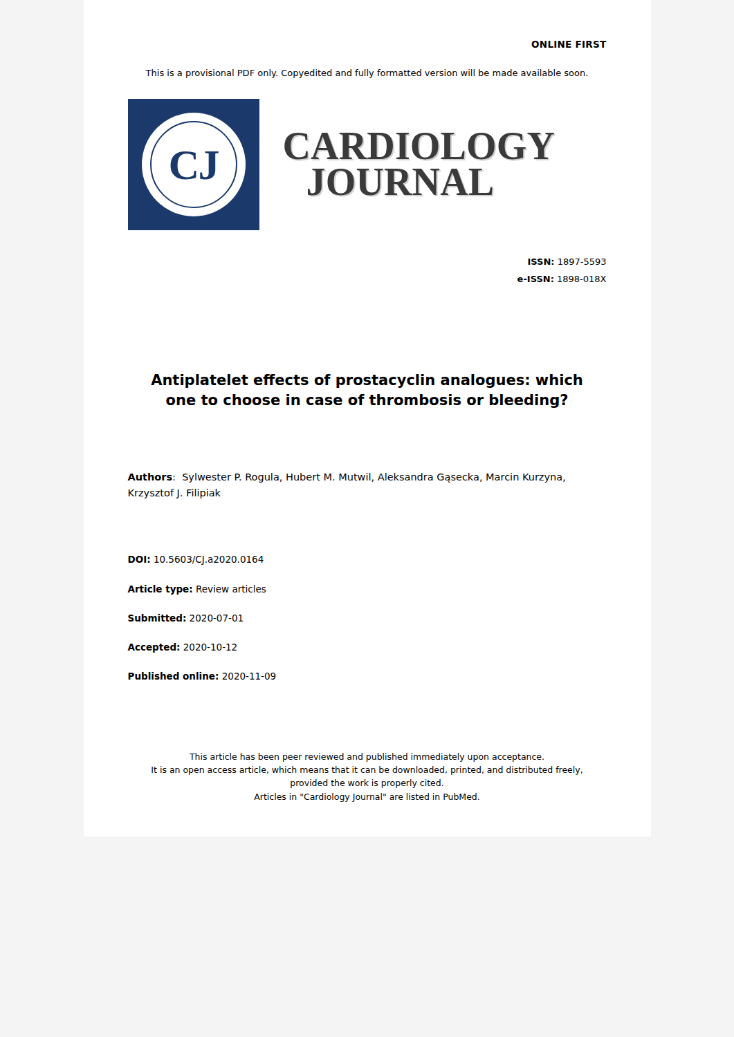ONLINE FIRST
This is a provisional PDF only. Copyedited and fully formatted version will be made available soon.
CARDIOLOGY JOURNAL
CJ
CARDIOLOGY JOURNAL
ISSN: 1897-5593
e-ISSN: 1898-018X
Antiplatelet effects of prostacyclin analogues: which one to choose in case of thrombosis or bleeding?
Authors: Sylwester P. Rogula, Hubert M. Mutwil, Aleksandra Gąsecka, Marcin Kurzyna, Krzysztof J. Filipiak
DOI: 10.5603/CJ.a2020.0164
Article type: Review articles
Submitted: 2020-07-01
Accepted: 2020-10-12
Published online: 2020-11-09
This article has been peer reviewed and published immediately upon acceptance.
It is an open access article, which means that it can be downloaded, printed, and distributed freely,
provided the work is properly cited.
Articles in "Cardiology Journal" are listed in PubMed.